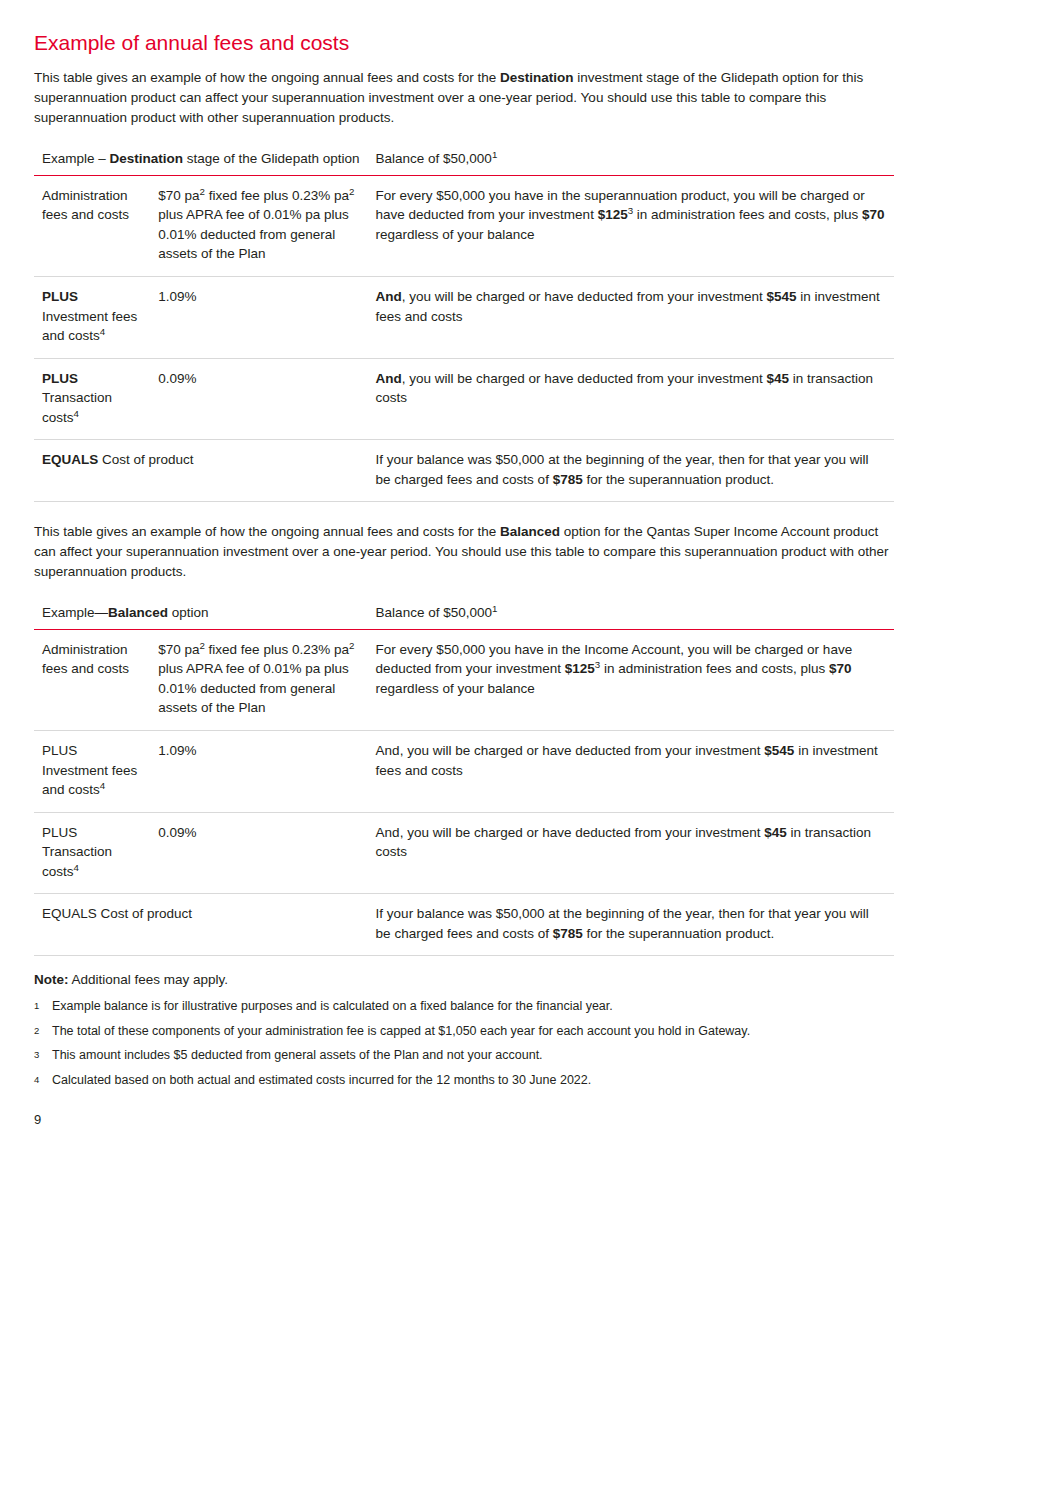Example of annual fees and costs
This table gives an example of how the ongoing annual fees and costs for the Destination investment stage of the Glidepath option for this superannuation product can affect your superannuation investment over a one-year period. You should use this table to compare this superannuation product with other superannuation products.
| Example – Destination stage of the Glidepath option | Balance of $50,000 1 |
| --- | --- |
| Administration fees and costs | $70 pa 2 fixed fee plus 0.23% pa 2 plus APRA fee of 0.01% pa plus 0.01% deducted from general assets of the Plan | For every $50,000 you have in the superannuation product, you will be charged or have deducted from your investment $125 3 in administration fees and costs, plus $70 regardless of your balance |
| PLUS Investment fees and costs 4 | 1.09% | And , you will be charged or have deducted from your investment $545 in investment fees and costs |
| PLUS Transaction costs 4 | 0.09% | And , you will be charged or have deducted from your investment $45 in transaction costs |
| EQUALS Cost of product | If your balance was $50,000 at the beginning of the year, then for that year you will be charged fees and costs of $785 for the superannuation product. |
This table gives an example of how the ongoing annual fees and costs for the Balanced option for the Qantas Super Income Account product can affect your superannuation investment over a one-year period. You should use this table to compare this superannuation product with other superannuation products.
| Example— Balanced option | Balance of $50,000 1 |
| --- | --- |
| Administration fees and costs | $70 pa 2 fixed fee plus 0.23% pa 2 plus APRA fee of 0.01% pa plus 0.01% deducted from general assets of the Plan | For every $50,000 you have in the Income Account, you will be charged or have deducted from your investment $125 3 in administration fees and costs, plus $70 regardless of your balance |
| PLUS Investment fees and costs 4 | 1.09% | And, you will be charged or have deducted from your investment $545 in investment fees and costs |
| PLUS Transaction costs 4 | 0.09% | And, you will be charged or have deducted from your investment $45 in transaction costs |
| EQUALS Cost of product | If your balance was $50,000 at the beginning of the year, then for that year you will be charged fees and costs of $785 for the superannuation product. |
Note: Additional fees may apply.
1 Example balance is for illustrative purposes and is calculated on a fixed balance for the financial year.
2 The total of these components of your administration fee is capped at $1,050 each year for each account you hold in Gateway.
3 This amount includes $5 deducted from general assets of the Plan and not your account.
4 Calculated based on both actual and estimated costs incurred for the 12 months to 30 June 2022.
9